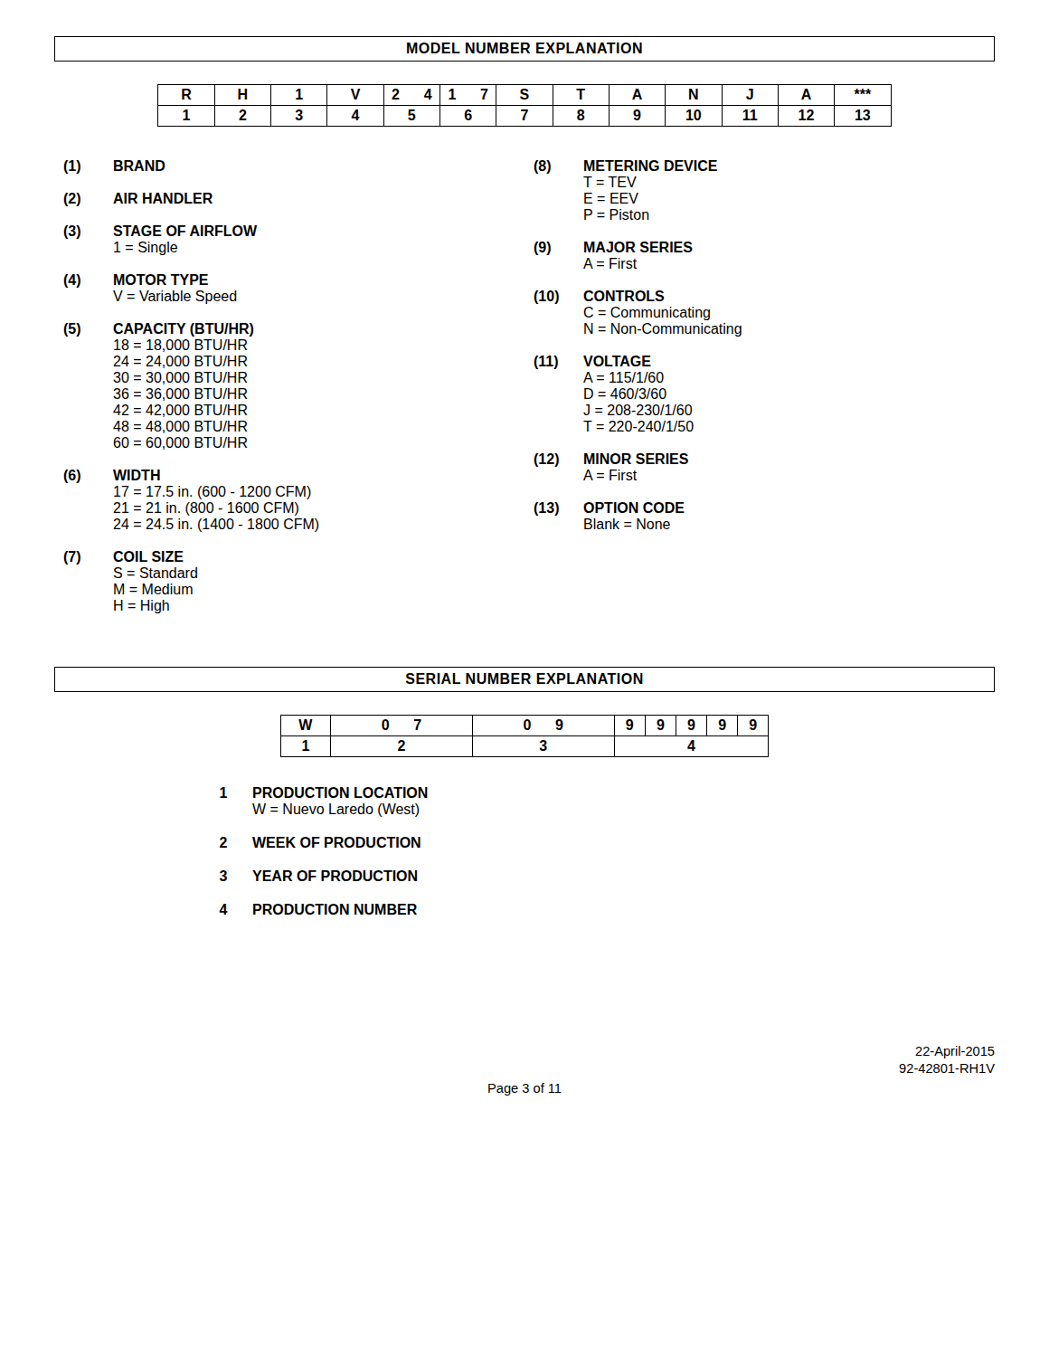MODEL NUMBER EXPLANATION
| R | H | 1 | V | 2 4 | 1 7 | S | T | A | N | J | A | *** |
| 1 | 2 | 3 | 4 | 5 | 6 | 7 | 8 | 9 | 10 | 11 | 12 | 13 |
| (1) BRAND (2) AIR HANDLER (3) STAGE OF AIRFLOW 1 = Single (4) MOTOR TYPE V = Variable Speed (5) CAPACITY (BTU/HR) 18 = 18,000 BTU/HR 24 = 24,000 BTU/HR 30 = 30,000 BTU/HR 36 = 36,000 BTU/HR 42 = 42,000 BTU/HR 48 = 48,000 BTU/HR 60 = 60,000 BTU/HR (6) WIDTH 17 = 17.5 in. (600 - 1200 CFM) 21 = 21 in. (800 - 1600 CFM) 24 = 24.5 in. (1400 - 1800 CFM) (7) COIL SIZE S = Standard M = Medium H = High | (8) METERING DEVICE T = TEV E = EEV P = Piston (9) MAJOR SERIES A = First (10) CONTROLS C = Communicating N = Non-Communicating (11) VOLTAGE A = 115/1/60 D = 460/3/60 J = 208-230/1/60 T = 220-240/1/50 (12) MINOR SERIES A = First (13) OPTION CODE Blank = None |
SERIAL NUMBER EXPLANATION
| W | 0 7 | 0 9 | 9 | 9 | 9 | 9 | 9 |
| 1 | 2 | 3 | 4 |
| 1 | PRODUCTION LOCATION W = Nuevo Laredo (West) |
| 2 | WEEK OF PRODUCTION |
| 3 | YEAR OF PRODUCTION |
| 4 | PRODUCTION NUMBER |
22-April-2015
92-42801-RH1V
Page 3 of 11